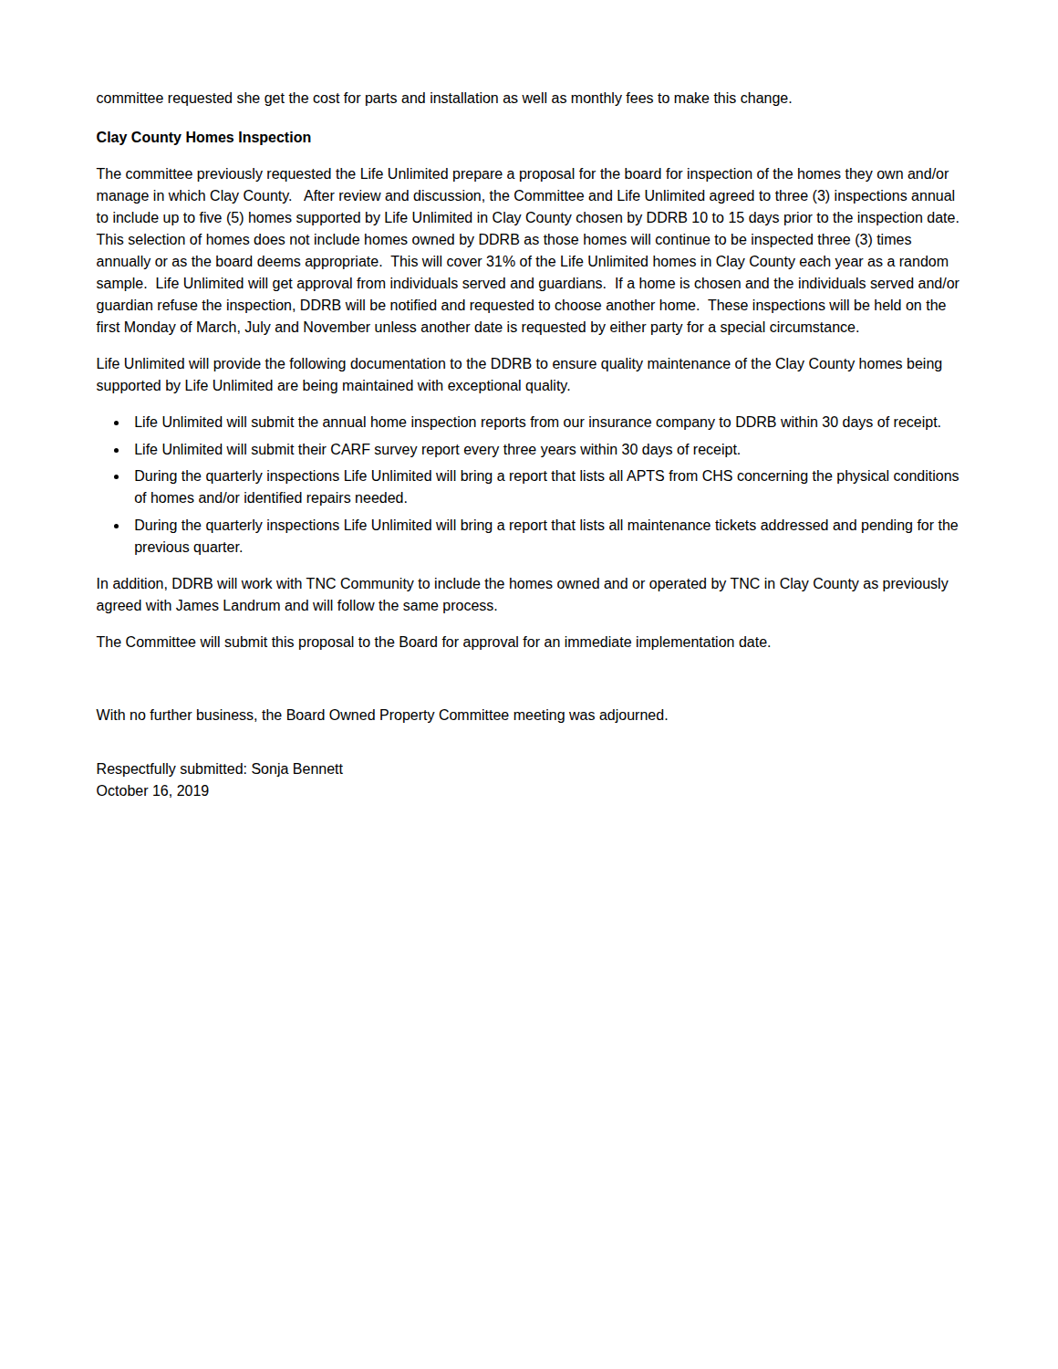committee requested she get the cost for parts and installation as well as monthly fees to make this change.
Clay County Homes Inspection
The committee previously requested the Life Unlimited prepare a proposal for the board for inspection of the homes they own and/or manage in which Clay County. After review and discussion, the Committee and Life Unlimited agreed to three (3) inspections annual to include up to five (5) homes supported by Life Unlimited in Clay County chosen by DDRB 10 to 15 days prior to the inspection date. This selection of homes does not include homes owned by DDRB as those homes will continue to be inspected three (3) times annually or as the board deems appropriate. This will cover 31% of the Life Unlimited homes in Clay County each year as a random sample. Life Unlimited will get approval from individuals served and guardians. If a home is chosen and the individuals served and/or guardian refuse the inspection, DDRB will be notified and requested to choose another home. These inspections will be held on the first Monday of March, July and November unless another date is requested by either party for a special circumstance.
Life Unlimited will provide the following documentation to the DDRB to ensure quality maintenance of the Clay County homes being supported by Life Unlimited are being maintained with exceptional quality.
Life Unlimited will submit the annual home inspection reports from our insurance company to DDRB within 30 days of receipt.
Life Unlimited will submit their CARF survey report every three years within 30 days of receipt.
During the quarterly inspections Life Unlimited will bring a report that lists all APTS from CHS concerning the physical conditions of homes and/or identified repairs needed.
During the quarterly inspections Life Unlimited will bring a report that lists all maintenance tickets addressed and pending for the previous quarter.
In addition, DDRB will work with TNC Community to include the homes owned and or operated by TNC in Clay County as previously agreed with James Landrum and will follow the same process.
The Committee will submit this proposal to the Board for approval for an immediate implementation date.
With no further business, the Board Owned Property Committee meeting was adjourned.
Respectfully submitted: Sonja Bennett
October 16, 2019